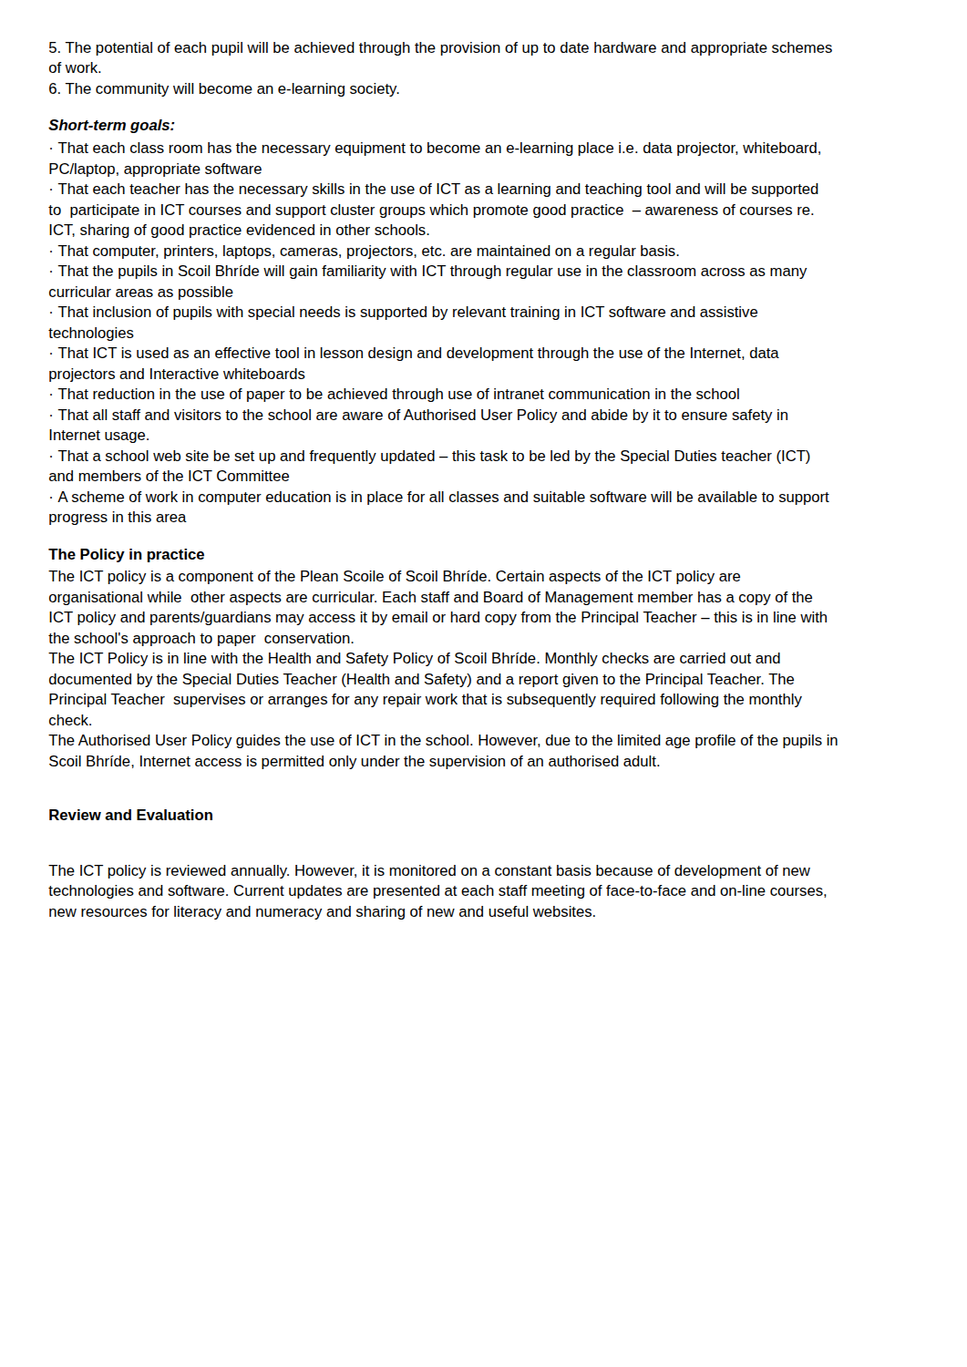5. The potential of each pupil will be achieved through the provision of up to date hardware and appropriate schemes of work.
6. The community will become an e-learning society.
Short-term goals:
That each class room has the necessary equipment to become an e-learning place i.e. data projector, whiteboard, PC/laptop, appropriate software
That each teacher has the necessary skills in the use of ICT as a learning and teaching tool and will be supported to participate in ICT courses and support cluster groups which promote good practice – awareness of courses re. ICT, sharing of good practice evidenced in other schools.
That computer, printers, laptops, cameras, projectors, etc. are maintained on a regular basis.
That the pupils in Scoil Bhríde will gain familiarity with ICT through regular use in the classroom across as many curricular areas as possible
That inclusion of pupils with special needs is supported by relevant training in ICT software and assistive technologies
That ICT is used as an effective tool in lesson design and development through the use of the Internet, data projectors and Interactive whiteboards
That reduction in the use of paper to be achieved through use of intranet communication in the school
That all staff and visitors to the school are aware of Authorised User Policy and abide by it to ensure safety in Internet usage.
That a school web site be set up and frequently updated – this task to be led by the Special Duties teacher (ICT) and members of the ICT Committee
A scheme of work in computer education is in place for all classes and suitable software will be available to support progress in this area
The Policy in practice
The ICT policy is a component of the Plean Scoile of Scoil Bhríde. Certain aspects of the ICT policy are organisational while other aspects are curricular. Each staff and Board of Management member has a copy of the ICT policy and parents/guardians may access it by email or hard copy from the Principal Teacher – this is in line with the school's approach to paper conservation.
The ICT Policy is in line with the Health and Safety Policy of Scoil Bhríde. Monthly checks are carried out and documented by the Special Duties Teacher (Health and Safety) and a report given to the Principal Teacher. The Principal Teacher supervises or arranges for any repair work that is subsequently required following the monthly check.
The Authorised User Policy guides the use of ICT in the school. However, due to the limited age profile of the pupils in Scoil Bhríde, Internet access is permitted only under the supervision of an authorised adult.
Review and Evaluation
The ICT policy is reviewed annually. However, it is monitored on a constant basis because of development of new technologies and software. Current updates are presented at each staff meeting of face-to-face and on-line courses, new resources for literacy and numeracy and sharing of new and useful websites.